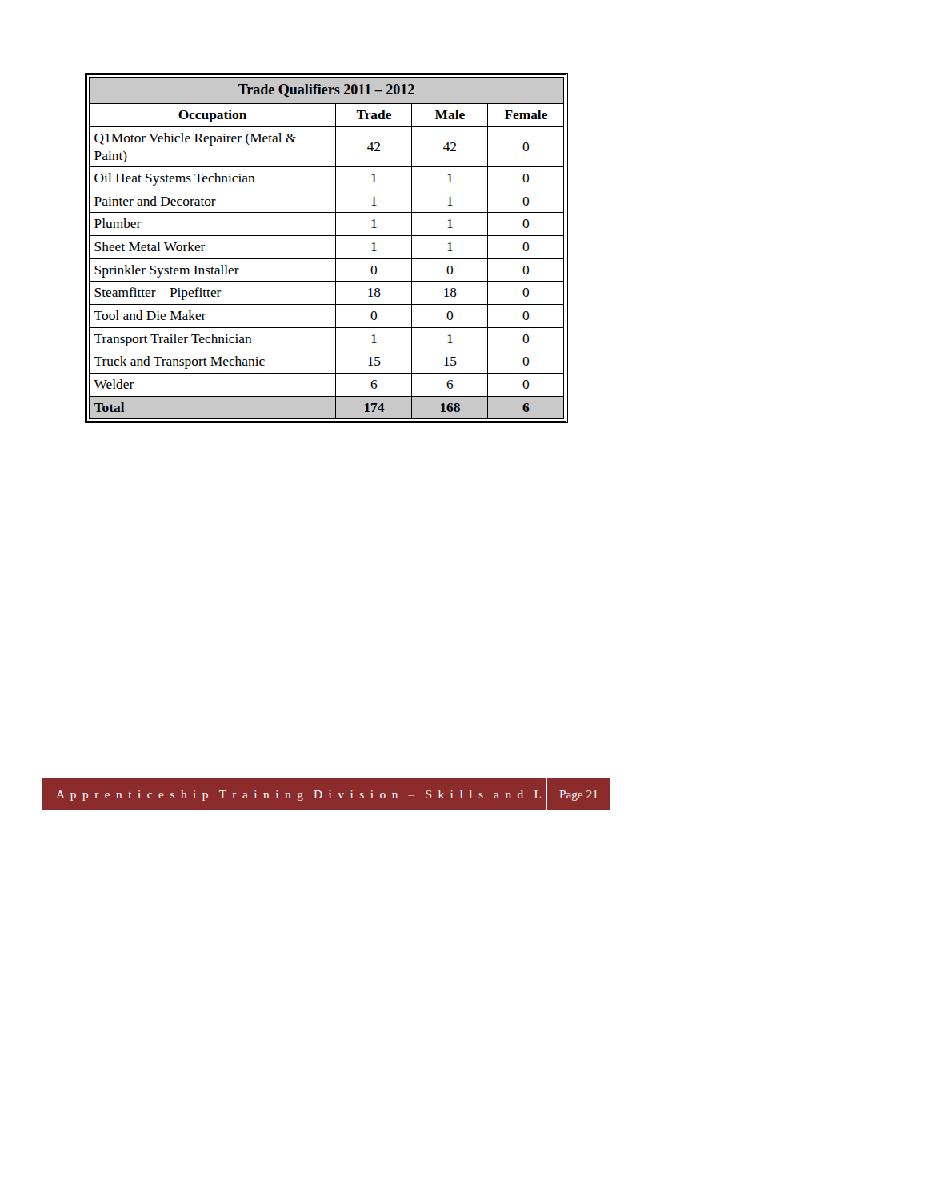Trade Qualifiers 2011 – 2012
| Occupation | Trade | Male | Female |
| --- | --- | --- | --- |
| Q1Motor Vehicle Repairer (Metal & Paint) | 42 | 42 | 0 |
| Oil Heat Systems Technician | 1 | 1 | 0 |
| Painter and Decorator | 1 | 1 | 0 |
| Plumber | 1 | 1 | 0 |
| Sheet Metal Worker | 1 | 1 | 0 |
| Sprinkler System Installer | 0 | 0 | 0 |
| Steamfitter – Pipefitter | 18 | 18 | 0 |
| Tool and Die Maker | 0 | 0 | 0 |
| Transport Trailer Technician | 1 | 1 | 0 |
| Truck and Transport Mechanic | 15 | 15 | 0 |
| Welder | 6 | 6 | 0 |
| Total | 174 | 168 | 6 |
A p p r e n t i c e s h i p T r a i n i n g D i v i s i o n – S k i l l s a n d L e a r n i n g B r a n c h
Page 21